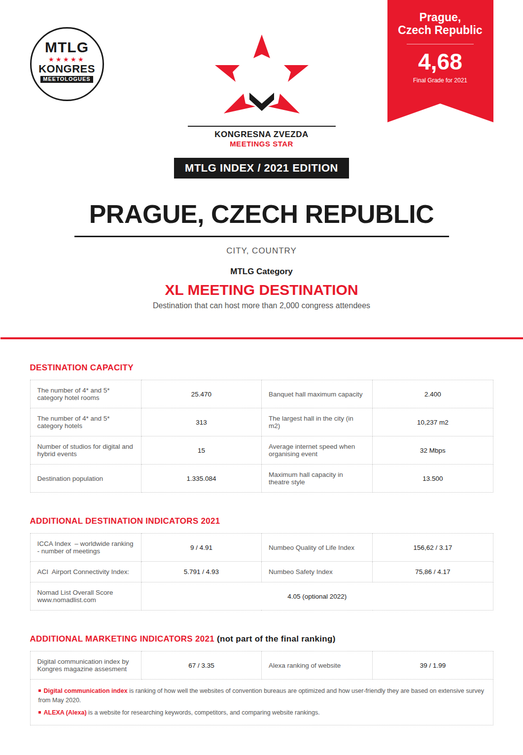MTLG
★★★★★
KONGRES
MEETOLOGUES
KONGRESNA ZVEZDAMEETINGS STAR
Prague,
Czech Republic
4,68
Final Grade for 2021
MTLG INDEX / 2021 EDITION
PRAGUE, CZECH REPUBLIC
CITY, COUNTRY
MTLG Category
XL MEETING DESTINATION
Destination that can host more than 2,000 congress attendees
DESTINATION CAPACITY
| The number of 4* and 5* category hotel rooms | 25.470 | Banquet hall maximum capacity | 2.400 |
| The number of 4* and 5* category hotels | 313 | The largest hall in the city (in m2) | 10,237 m2 |
| Number of studios for digital and hybrid events | 15 | Average internet speed when organising event | 32 Mbps |
| Destination population | 1.335.084 | Maximum hall capacity in theatre style | 13.500 |
ADDITIONAL DESTINATION INDICATORS 2021
| ICCA Index – worldwide ranking - number of meetings | 9 / 4.91 | Numbeo Quality of Life Index | 156,62 / 3.17 |
| ACI Airport Connectivity Index: | 5.791 / 4.93 | Numbeo Safety Index | 75,86 / 4.17 |
| Nomad List Overall Score www.nomadlist.com | 4.05 (optional 2022) |
ADDITIONAL MARKETING INDICATORS 2021 (not part of the final ranking)
| Digital communication index by Kongres magazine assesment | 67 / 3.35 | Alexa ranking of website | 39 / 1.99 |
Digital communication index is ranking of how well the websites of convention bureaus are optimized and how user-friendly they are based on extensive survey from May 2020.
ALEXA (Alexa) is a website for researching keywords, competitors, and comparing website rankings.